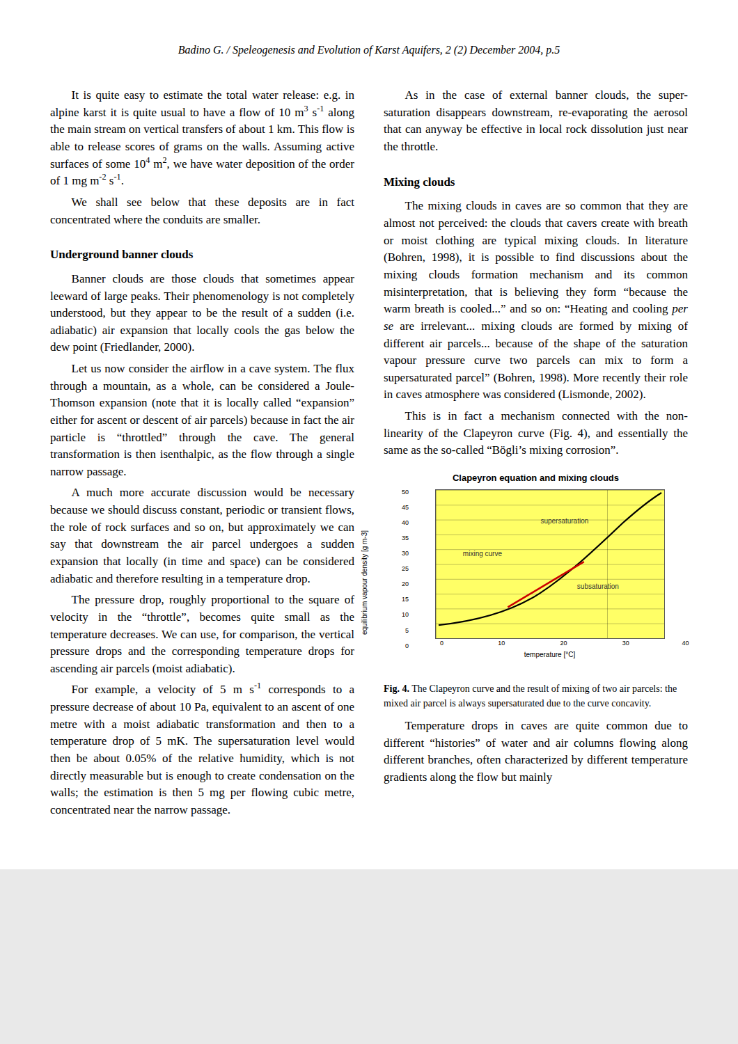Badino G. / Speleogenesis and Evolution of Karst Aquifers, 2 (2) December 2004, p.5
It is quite easy to estimate the total water release: e.g. in alpine karst it is quite usual to have a flow of 10 m3 s-1 along the main stream on vertical transfers of about 1 km. This flow is able to release scores of grams on the walls. Assuming active surfaces of some 104 m2, we have water deposition of the order of 1 mg m-2 s-1.
We shall see below that these deposits are in fact concentrated where the conduits are smaller.
Underground banner clouds
Banner clouds are those clouds that sometimes appear leeward of large peaks. Their phenomenology is not completely understood, but they appear to be the result of a sudden (i.e. adiabatic) air expansion that locally cools the gas below the dew point (Friedlander, 2000).
Let us now consider the airflow in a cave system. The flux through a mountain, as a whole, can be considered a Joule-Thomson expansion (note that it is locally called “expansion” either for ascent or descent of air parcels) because in fact the air particle is “throttled” through the cave. The general transformation is then isenthalpic, as the flow through a single narrow passage.
A much more accurate discussion would be necessary because we should discuss constant, periodic or transient flows, the role of rock surfaces and so on, but approximately we can say that downstream the air parcel undergoes a sudden expansion that locally (in time and space) can be considered adiabatic and therefore resulting in a temperature drop.
The pressure drop, roughly proportional to the square of velocity in the “throttle”, becomes quite small as the temperature decreases. We can use, for comparison, the vertical pressure drops and the corresponding temperature drops for ascending air parcels (moist adiabatic).
For example, a velocity of 5 m s-1 corresponds to a pressure decrease of about 10 Pa, equivalent to an ascent of one metre with a moist adiabatic transformation and then to a temperature drop of 5 mK. The supersaturation level would then be about 0.05% of the relative humidity, which is not directly measurable but is enough to create condensation on the walls; the estimation is then 5 mg per flowing cubic metre, concentrated near the narrow passage.
As in the case of external banner clouds, the super-saturation disappears downstream, re-evaporating the aerosol that can anyway be effective in local rock dissolution just near the throttle.
Mixing clouds
The mixing clouds in caves are so common that they are almost not perceived: the clouds that cavers create with breath or moist clothing are typical mixing clouds. In literature (Bohren, 1998), it is possible to find discussions about the mixing clouds formation mechanism and its common misinterpretation, that is believing they form “because the warm breath is cooled...” and so on: “Heating and cooling per se are irrelevant... mixing clouds are formed by mixing of different air parcels... because of the shape of the saturation vapour pressure curve two parcels can mix to form a supersaturated parcel” (Bohren, 1998). More recently their role in caves atmosphere was considered (Lismonde, 2002).
This is in fact a mechanism connected with the non-linearity of the Clapeyron curve (Fig. 4), and essentially the same as the so-called “Bögli’s mixing corrosion”.
Clapeyron equation and mixing clouds
equilibrium vapour density [g m-3]
50 45 40 35 30 25 20 15 10 5 0
supersaturation mixing curve subsaturation
0 10 20 30 40
temperature [°C]
Fig. 4. The Clapeyron curve and the result of mixing of two air parcels: the mixed air parcel is always supersaturated due to the curve concavity.
Temperature drops in caves are quite common due to different “histories” of water and air columns flowing along different branches, often characterized by different temperature gradients along the flow but mainly